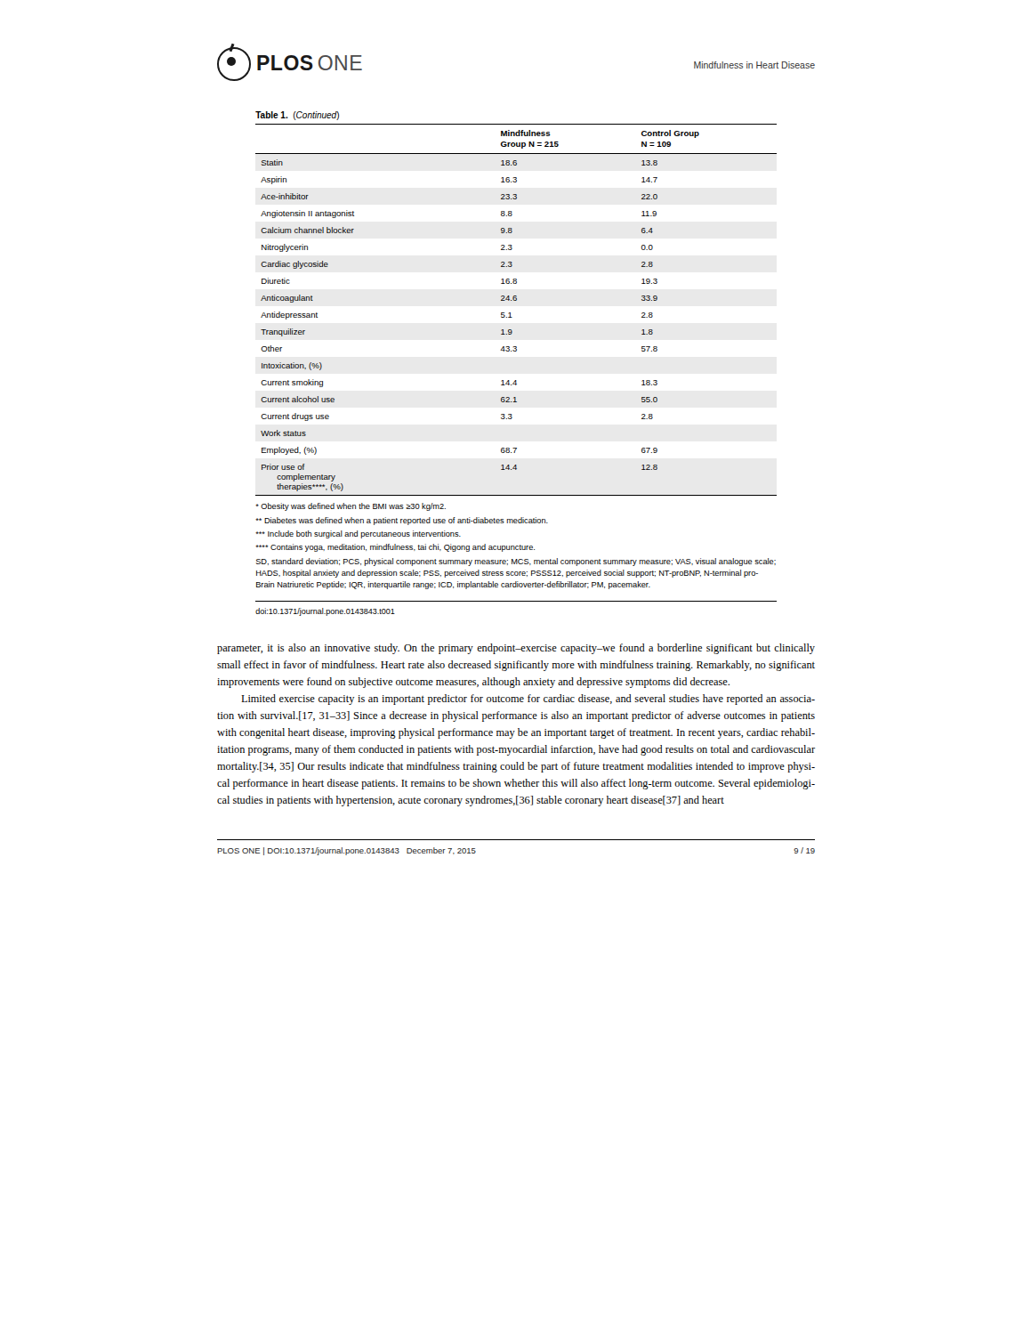PLOSONE
Mindfulness in Heart Disease
Table 1. (Continued)
| | Mindfulness Group N = 215 | Control Group N = 109 |
| --- | --- | --- |
| Statin | 18.6 | 13.8 |
| Aspirin | 16.3 | 14.7 |
| Ace-inhibitor | 23.3 | 22.0 |
| Angiotensin II antagonist | 8.8 | 11.9 |
| Calcium channel blocker | 9.8 | 6.4 |
| Nitroglycerin | 2.3 | 0.0 |
| Cardiac glycoside | 2.3 | 2.8 |
| Diuretic | 16.8 | 19.3 |
| Anticoagulant | 24.6 | 33.9 |
| Antidepressant | 5.1 | 2.8 |
| Tranquilizer | 1.9 | 1.8 |
| Other | 43.3 | 57.8 |
| Intoxication, (%) | | |
| Current smoking | 14.4 | 18.3 |
| Current alcohol use | 62.1 | 55.0 |
| Current drugs use | 3.3 | 2.8 |
| Work status | | |
| Employed, (%) | 68.7 | 67.9 |
| Prior use of complementary therapies****, (%) | 14.4 | 12.8 |
* Obesity was defined when the BMI was ≥30 kg/m2.
** Diabetes was defined when a patient reported use of anti-diabetes medication.
*** Include both surgical and percutaneous interventions.
**** Contains yoga, meditation, mindfulness, tai chi, Qigong and acupuncture.
SD, standard deviation; PCS, physical component summary measure; MCS, mental component summary measure; VAS, visual analogue scale; HADS, hospital anxiety and depression scale; PSS, perceived stress score; PSSS12, perceived social support; NT-proBNP, N-terminal pro-Brain Natriuretic Peptide; IQR, interquartile range; ICD, implantable cardioverter-defibrillator; PM, pacemaker.
doi:10.1371/journal.pone.0143843.t001
parameter, it is also an innovative study. On the primary endpoint–exercise capacity–we found a borderline significant but clinically small effect in favor of mindfulness. Heart rate also decreased significantly more with mindfulness training. Remarkably, no significant improvements were found on subjective outcome measures, although anxiety and depressive symptoms did decrease.
Limited exercise capacity is an important predictor for outcome for cardiac disease, and several studies have reported an association with survival.[17, 31–33] Since a decrease in physical performance is also an important predictor of adverse outcomes in patients with congenital heart disease, improving physical performance may be an important target of treatment. In recent years, cardiac rehabilitation programs, many of them conducted in patients with post-myocardial infarction, have had good results on total and cardiovascular mortality.[34, 35] Our results indicate that mindfulness training could be part of future treatment modalities intended to improve physical performance in heart disease patients. It remains to be shown whether this will also affect long-term outcome. Several epidemiological studies in patients with hypertension, acute coronary syndromes,[36] stable coronary heart disease[37] and heart
PLOS ONE | DOI:10.1371/journal.pone.0143843 December 7, 2015
9 / 19